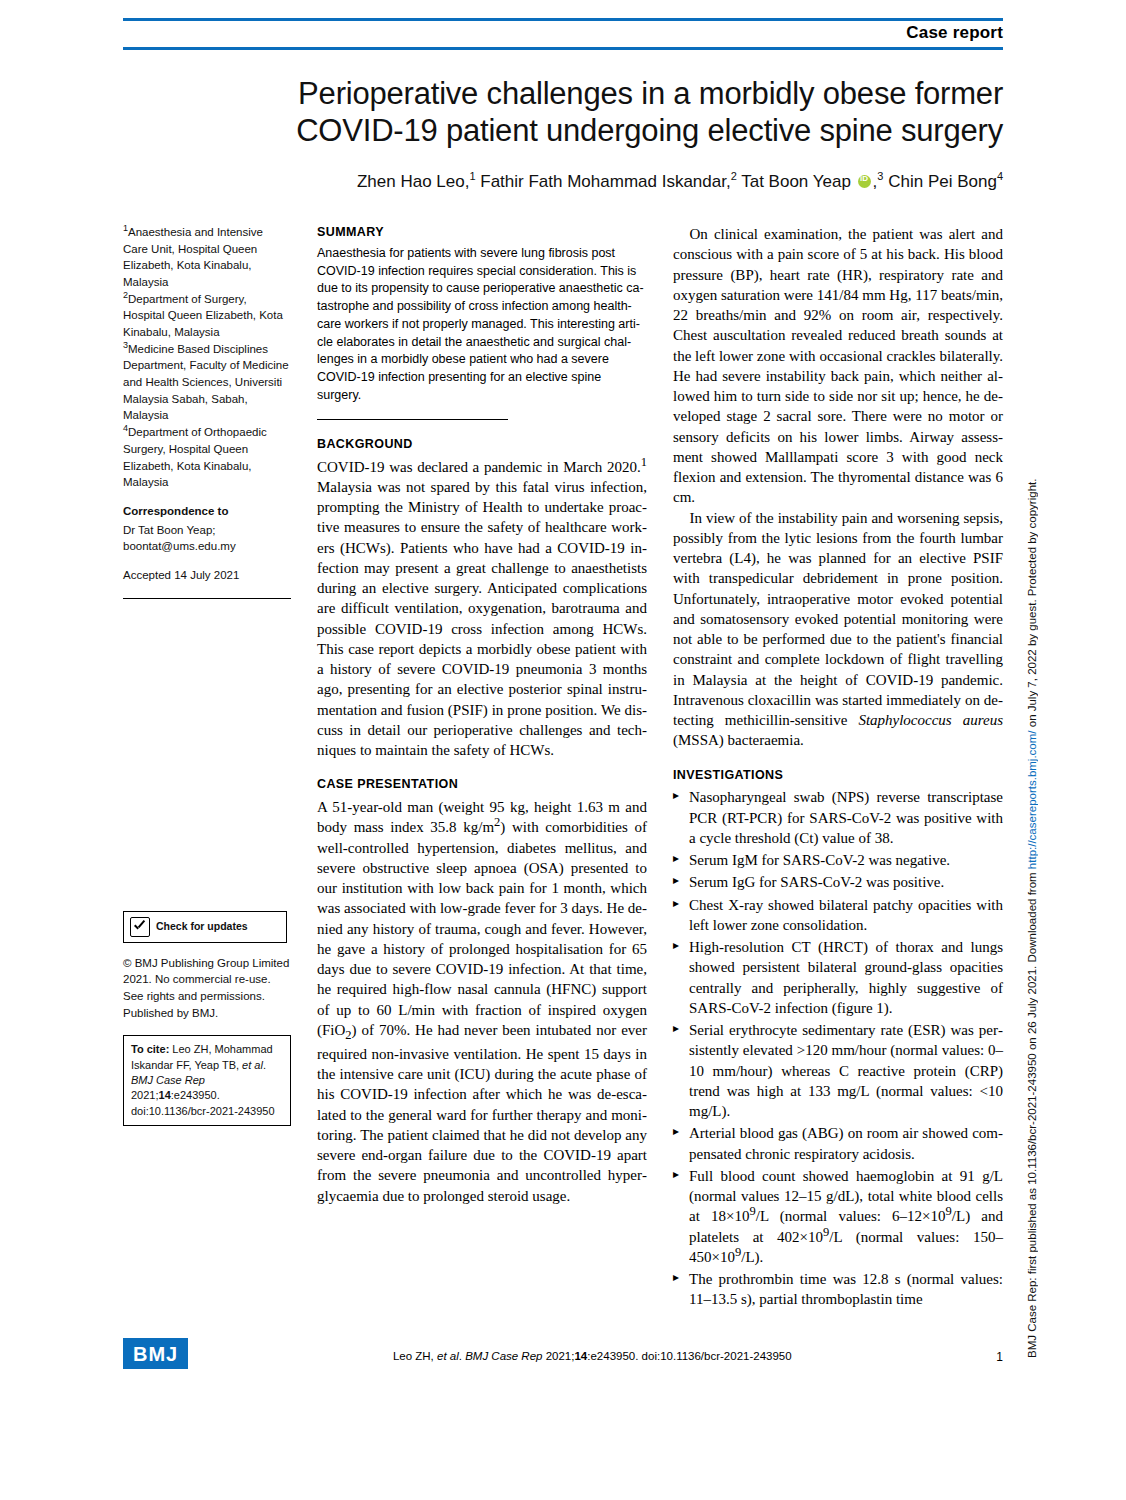BMJ Case Rep: first published as 10.1136/bcr-2021-243950 on 26 July 2021. Downloaded from http://casereports.bmj.com/ on July 7, 2022 by guest. Protected by copyright.
Case report
Perioperative challenges in a morbidly obese former
COVID-19 patient undergoing elective spine surgery
Zhen Hao Leo,1 Fathir Fath Mohammad Iskandar,2 Tat Boon Yeap ,3 Chin Pei Bong4
1Anaesthesia and Intensive Care Unit, Hospital Queen Elizabeth, Kota Kinabalu, Malaysia
2Department of Surgery, Hospital Queen Elizabeth, Kota Kinabalu, Malaysia
3Medicine Based Disciplines Department, Faculty of Medicine and Health Sciences, Universiti Malaysia Sabah, Sabah, Malaysia
4Department of Orthopaedic Surgery, Hospital Queen Elizabeth, Kota Kinabalu, Malaysia
Correspondence to
Dr Tat Boon Yeap;
boontat@ums.edu.my
Accepted 14 July 2021
Check for updates
© BMJ Publishing Group Limited 2021. No commercial re-use. See rights and permissions. Published by BMJ.
To cite: Leo ZH, Mohammad Iskandar FF, Yeap TB, et al. BMJ Case Rep 2021;14:e243950. doi:10.1136/bcr-2021-243950
Summary
Anaesthesia for patients with severe lung fibrosis post COVID-19 infection requires special consideration. This is due to its propensity to cause perioperative anaesthetic catastrophe and possibility of cross infection among healthcare workers if not properly managed. This interesting article elaborates in detail the anaesthetic and surgical challenges in a morbidly obese patient who had a severe COVID-19 infection presenting for an elective spine surgery.
Background
COVID-19 was declared a pandemic in March 2020.1 Malaysia was not spared by this fatal virus infection, prompting the Ministry of Health to undertake proactive measures to ensure the safety of healthcare workers (HCWs). Patients who have had a COVID-19 infection may present a great challenge to anaesthetists during an elective surgery. Anticipated complications are difficult ventilation, oxygenation, barotrauma and possible COVID-19 cross infection among HCWs. This case report depicts a morbidly obese patient with a history of severe COVID-19 pneumonia 3 months ago, presenting for an elective posterior spinal instrumentation and fusion (PSIF) in prone position. We discuss in detail our perioperative challenges and techniques to maintain the safety of HCWs.
Case presentation
A 51-year-old man (weight 95 kg, height 1.63 m and body mass index 35.8 kg/m2) with comorbidities of well-controlled hypertension, diabetes mellitus, and severe obstructive sleep apnoea (OSA) presented to our institution with low back pain for 1 month, which was associated with low-grade fever for 3 days. He denied any history of trauma, cough and fever. However, he gave a history of prolonged hospitalisation for 65 days due to severe COVID-19 infection. At that time, he required high-flow nasal cannula (HFNC) support of up to 60 L/min with fraction of inspired oxygen (FiO2) of 70%. He had never been intubated nor ever required non-invasive ventilation. He spent 15 days in the intensive care unit (ICU) during the acute phase of his COVID-19 infection after which he was de-escalated to the general ward for further therapy and monitoring. The patient claimed that he did not develop any severe end-organ failure due to the COVID-19 apart from the severe pneumonia and uncontrolled hyperglycaemia due to prolonged steroid usage.
On clinical examination, the patient was alert and conscious with a pain score of 5 at his back. His blood pressure (BP), heart rate (HR), respiratory rate and oxygen saturation were 141/84 mm Hg, 117 beats/min, 22 breaths/min and 92% on room air, respectively. Chest auscultation revealed reduced breath sounds at the left lower zone with occasional crackles bilaterally. He had severe instability back pain, which neither allowed him to turn side to side nor sit up; hence, he developed stage 2 sacral sore. There were no motor or sensory deficits on his lower limbs. Airway assessment showed Malllampati score 3 with good neck flexion and extension. The thyromental distance was 6 cm.
In view of the instability pain and worsening sepsis, possibly from the lytic lesions from the fourth lumbar vertebra (L4), he was planned for an elective PSIF with transpedicular debridement in prone position. Unfortunately, intraoperative motor evoked potential and somatosensory evoked potential monitoring were not able to be performed due to the patient's financial constraint and complete lockdown of flight travelling in Malaysia at the height of COVID-19 pandemic. Intravenous cloxacillin was started immediately on detecting methicillin-sensitive Staphylococcus aureus (MSSA) bacteraemia.
Investigations
Nasopharyngeal swab (NPS) reverse transcriptase PCR (RT-PCR) for SARS-CoV-2 was positive with a cycle threshold (Ct) value of 38.
Serum IgM for SARS-CoV-2 was negative.
Serum IgG for SARS-CoV-2 was positive.
Chest X-ray showed bilateral patchy opacities with left lower zone consolidation.
High-resolution CT (HRCT) of thorax and lungs showed persistent bilateral ground-glass opacities centrally and peripherally, highly suggestive of SARS-CoV-2 infection (figure 1).
Serial erythrocyte sedimentary rate (ESR) was persistently elevated >120 mm/hour (normal values: 0–10 mm/hour) whereas C reactive protein (CRP) trend was high at 133 mg/L (normal values: <10 mg/L).
Arterial blood gas (ABG) on room air showed compensated chronic respiratory acidosis.
Full blood count showed haemoglobin at 91 g/L (normal values 12–15 g/dL), total white blood cells at 18×109/L (normal values: 6–12×109/L) and platelets at 402×109/L (normal values: 150–450×109/L).
The prothrombin time was 12.8 s (normal values: 11–13.5 s), partial thromboplastin time
BMJ
Leo ZH, et al. BMJ Case Rep 2021;14:e243950. doi:10.1136/bcr-2021-243950
1